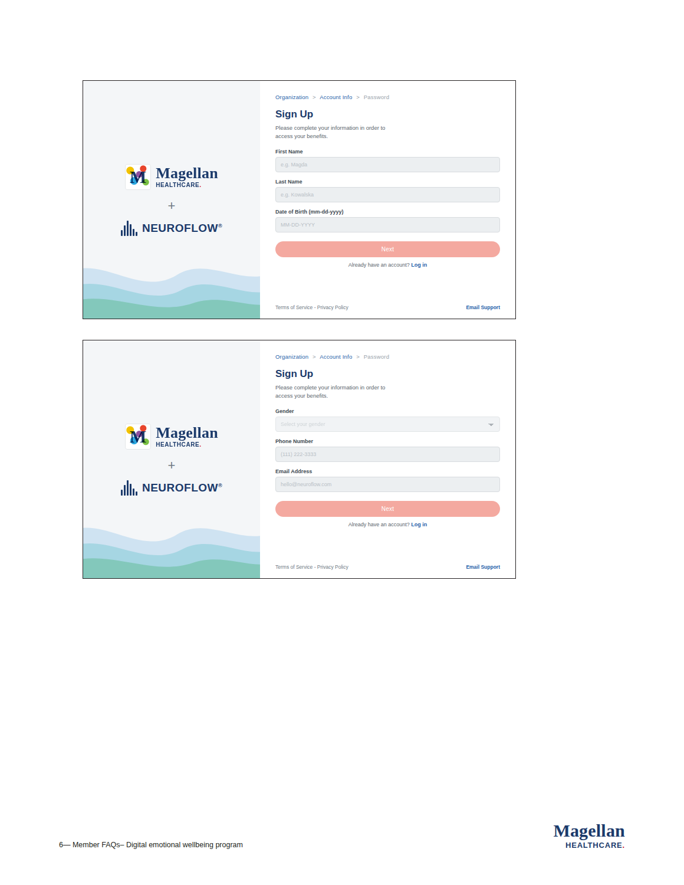Magellan
HEALTHCARE.
+
NEUROFLOW®
Organization > Account Info > Password
Sign Up
Please complete your information in order to access your benefits.
First Name
Last Name
Date of Birth (mm-dd-yyyy)
Next
Already have an account? Log in
Terms of Service - Privacy Policy
Email Support
Magellan
HEALTHCARE.
+
NEUROFLOW®
Organization > Account Info > Password
Sign Up
Please complete your information in order to access your benefits.
Gender Select your gender
Phone Number
Email Address
Next
Already have an account? Log in
Terms of Service - Privacy Policy
Email Support
6— Member FAQs– Digital emotional wellbeing program
Magellan
HEALTHCARE.